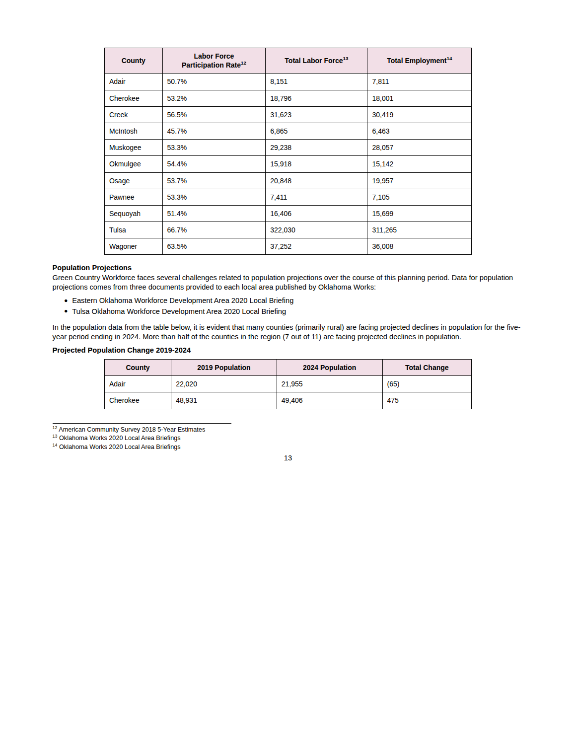| County | Labor Force Participation Rate 12 | Total Labor Force 13 | Total Employment 14 |
| --- | --- | --- | --- |
| Adair | 50.7% | 8,151 | 7,811 |
| Cherokee | 53.2% | 18,796 | 18,001 |
| Creek | 56.5% | 31,623 | 30,419 |
| McIntosh | 45.7% | 6,865 | 6,463 |
| Muskogee | 53.3% | 29,238 | 28,057 |
| Okmulgee | 54.4% | 15,918 | 15,142 |
| Osage | 53.7% | 20,848 | 19,957 |
| Pawnee | 53.3% | 7,411 | 7,105 |
| Sequoyah | 51.4% | 16,406 | 15,699 |
| Tulsa | 66.7% | 322,030 | 311,265 |
| Wagoner | 63.5% | 37,252 | 36,008 |
Population Projections
Green Country Workforce faces several challenges related to population projections over the course of this planning period. Data for population projections comes from three documents provided to each local area published by Oklahoma Works:
Eastern Oklahoma Workforce Development Area 2020 Local Briefing
Tulsa Oklahoma Workforce Development Area 2020 Local Briefing
In the population data from the table below, it is evident that many counties (primarily rural) are facing projected declines in population for the five-year period ending in 2024. More than half of the counties in the region (7 out of 11) are facing projected declines in population.
Projected Population Change 2019-2024
| County | 2019 Population | 2024 Population | Total Change |
| --- | --- | --- | --- |
| Adair | 22,020 | 21,955 | (65) |
| Cherokee | 48,931 | 49,406 | 475 |
12 American Community Survey 2018 5-Year Estimates
13 Oklahoma Works 2020 Local Area Briefings
14 Oklahoma Works 2020 Local Area Briefings
13